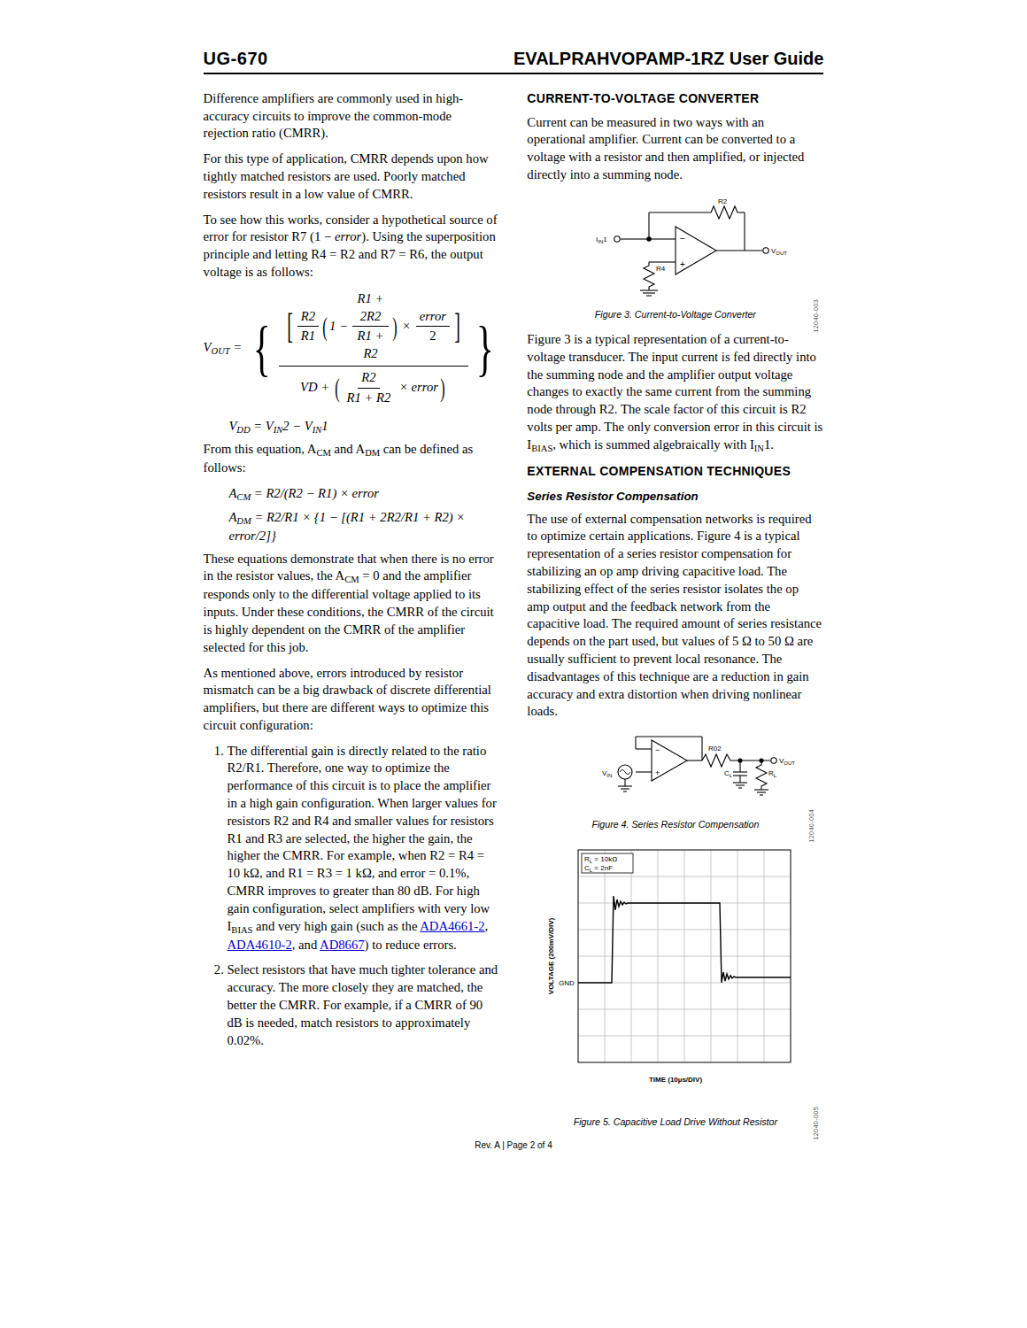UG-670
EVALPRAHVOPAMP-1RZ User Guide
Difference amplifiers are commonly used in high-accuracy circuits to improve the common-mode rejection ratio (CMRR).
For this type of application, CMRR depends upon how tightly matched resistors are used. Poorly matched resistors result in a low value of CMRR.
To see how this works, consider a hypothetical source of error for resistor R7 (1 − error). Using the superposition principle and letting R4 = R2 and R7 = R6, the output voltage is as follows:
VOUT = { [ R2 R1 ( 1 − R1 + 2R2 R1 + R2 ) × error 2 ] VD + ( R2 R1 + R2 × error ) }
VDD = VIN2 − VIN1
From this equation, ACM and ADM can be defined as follows:
ACM = R2/(R2 − R1) × error
ADM = R2/R1 × {1 − [(R1 + 2R2/R1 + R2) × error/2]}
These equations demonstrate that when there is no error in the resistor values, the ACM = 0 and the amplifier responds only to the differential voltage applied to its inputs. Under these conditions, the CMRR of the circuit is highly dependent on the CMRR of the amplifier selected for this job.
As mentioned above, errors introduced by resistor mismatch can be a big drawback of discrete differential amplifiers, but there are different ways to optimize this circuit configuration:
The differential gain is directly related to the ratio R2/R1. Therefore, one way to optimize the performance of this circuit is to place the amplifier in a high gain configuration. When larger values for resistors R2 and R4 and smaller values for resistors R1 and R3 are selected, the higher the gain, the higher the CMRR. For example, when R2 = R4 = 10 kΩ, and R1 = R3 = 1 kΩ, and error = 0.1%, CMRR improves to greater than 80 dB. For high gain configuration, select amplifiers with very low IBIAS and very high gain (such as the ADA4661-2, ADA4610-2, and AD8667) to reduce errors.
Select resistors that have much tighter tolerance and accuracy. The more closely they are matched, the better the CMRR. For example, if a CMRR of 90 dB is needed, match resistors to approximately 0.02%.
Current-to-Voltage Converter
Current can be measured in two ways with an operational amplifier. Current can be converted to a voltage with a resistor and then amplified, or injected directly into a summing node.
R2 IIN1 R4 VOUT − + 12040-003
Figure 3. Current-to-Voltage Converter
Figure 3 is a typical representation of a current-to-voltage transducer. The input current is fed directly into the summing node and the amplifier output voltage changes to exactly the same current from the summing node through R2. The scale factor of this circuit is R2 volts per amp. The only conversion error in this circuit is IBIAS, which is summed algebraically with IIN1.
External Compensation Techniques
Series Resistor Compensation
The use of external compensation networks is required to optimize certain applications. Figure 4 is a typical representation of a series resistor compensation for stabilizing an op amp driving capacitive load. The stabilizing effect of the series resistor isolates the op amp output and the feedback network from the capacitive load. The required amount of series resistance depends on the part used, but values of 5 Ω to 50 Ω are usually sufficient to prevent local resonance. The disadvantages of this technique are a reduction in gain accuracy and extra distortion when driving nonlinear loads.
R02 VIN CL RL VOUT − + 12040-004
Figure 4. Series Resistor Compensation
RL = 10kΩ CL = 2nF GND TIME (10µs/DIV) VOLTAGE (200mV/DIV) 12040-005
Figure 5. Capacitive Load Drive Without Resistor
Rev. A | Page 2 of 4